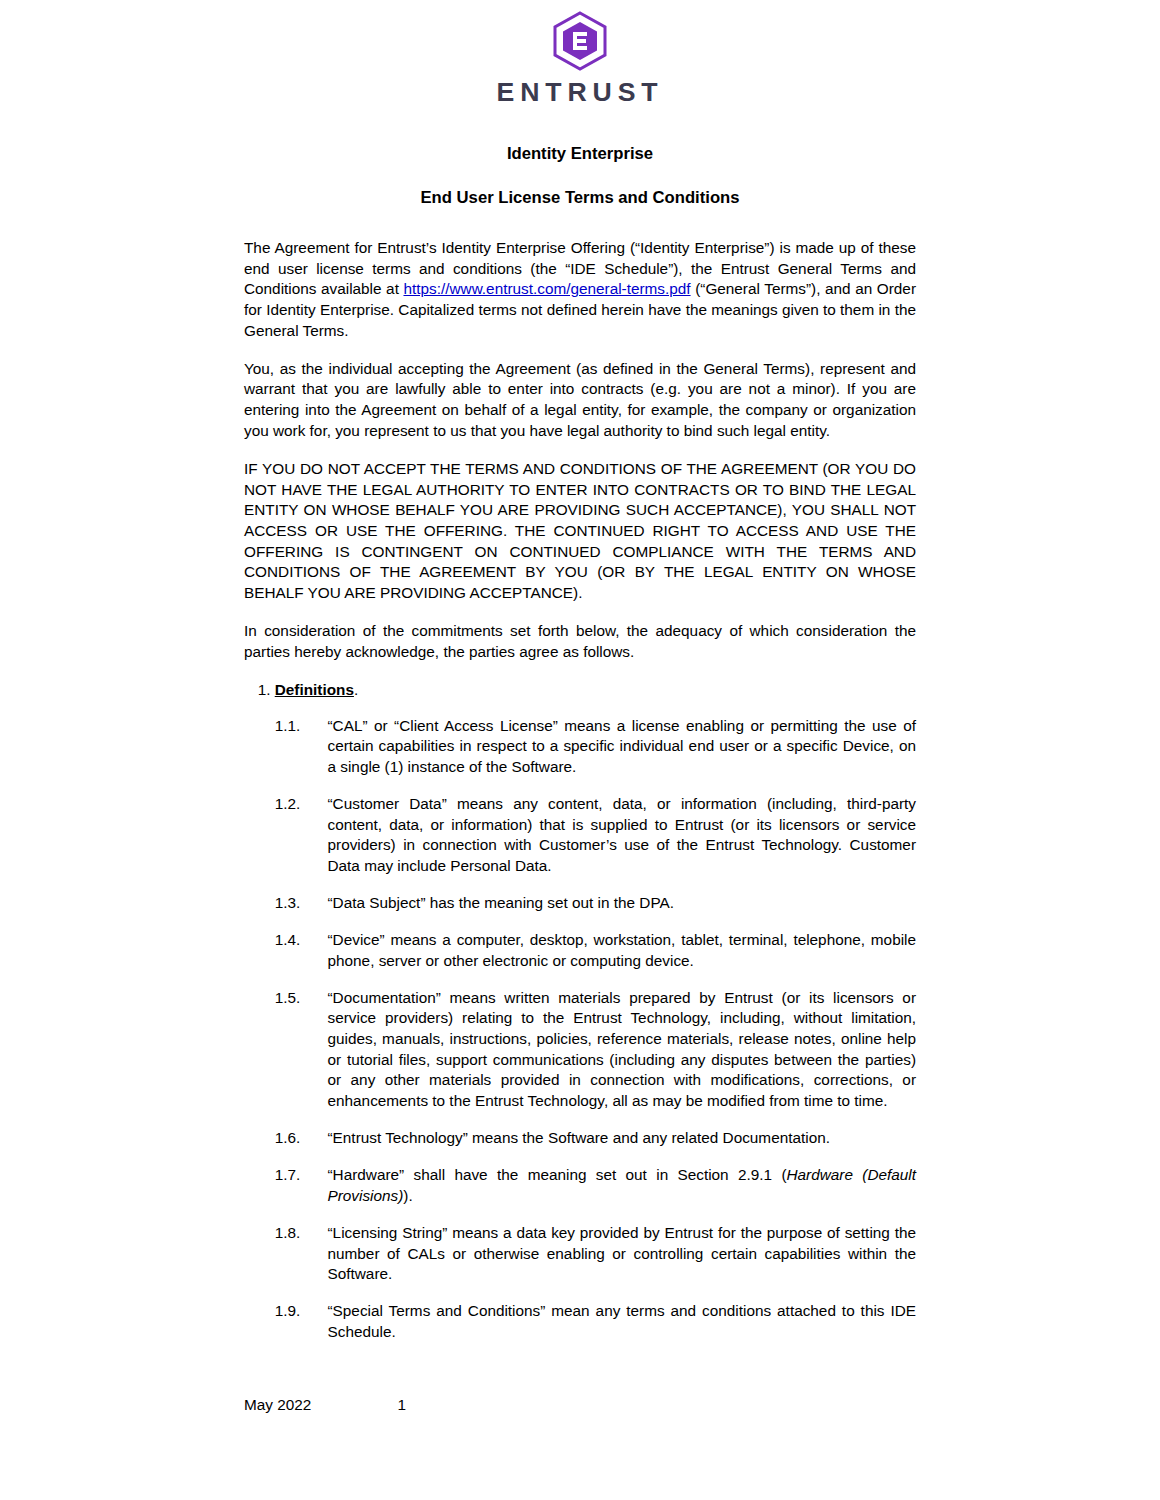ENTRUST
Identity Enterprise
End User License Terms and Conditions
The Agreement for Entrust’s Identity Enterprise Offering (“Identity Enterprise”) is made up of these end user license terms and conditions (the “IDE Schedule”), the Entrust General Terms and Conditions available at https://www.entrust.com/general-terms.pdf (“General Terms”), and an Order for Identity Enterprise. Capitalized terms not defined herein have the meanings given to them in the General Terms.
You, as the individual accepting the Agreement (as defined in the General Terms), represent and warrant that you are lawfully able to enter into contracts (e.g. you are not a minor). If you are entering into the Agreement on behalf of a legal entity, for example, the company or organization you work for, you represent to us that you have legal authority to bind such legal entity.
IF YOU DO NOT ACCEPT THE TERMS AND CONDITIONS OF THE AGREEMENT (OR YOU DO NOT HAVE THE LEGAL AUTHORITY TO ENTER INTO CONTRACTS OR TO BIND THE LEGAL ENTITY ON WHOSE BEHALF YOU ARE PROVIDING SUCH ACCEPTANCE), YOU SHALL NOT ACCESS OR USE THE OFFERING. THE CONTINUED RIGHT TO ACCESS AND USE THE OFFERING IS CONTINGENT ON CONTINUED COMPLIANCE WITH THE TERMS AND CONDITIONS OF THE AGREEMENT BY YOU (OR BY THE LEGAL ENTITY ON WHOSE BEHALF YOU ARE PROVIDING ACCEPTANCE).
In consideration of the commitments set forth below, the adequacy of which consideration the parties hereby acknowledge, the parties agree as follows.
Definitions.
1.1.“CAL” or “Client Access License” means a license enabling or permitting the use of certain capabilities in respect to a specific individual end user or a specific Device, on a single (1) instance of the Software.
1.2.“Customer Data” means any content, data, or information (including, third-party content, data, or information) that is supplied to Entrust (or its licensors or service providers) in connection with Customer’s use of the Entrust Technology. Customer Data may include Personal Data.
1.3.“Data Subject” has the meaning set out in the DPA.
1.4.“Device” means a computer, desktop, workstation, tablet, terminal, telephone, mobile phone, server or other electronic or computing device.
1.5.“Documentation” means written materials prepared by Entrust (or its licensors or service providers) relating to the Entrust Technology, including, without limitation, guides, manuals, instructions, policies, reference materials, release notes, online help or tutorial files, support communications (including any disputes between the parties) or any other materials provided in connection with modifications, corrections, or enhancements to the Entrust Technology, all as may be modified from time to time.
1.6.“Entrust Technology” means the Software and any related Documentation.
1.7.“Hardware” shall have the meaning set out in Section 2.9.1 (Hardware (Default Provisions)).
1.8.“Licensing String” means a data key provided by Entrust for the purpose of setting the number of CALs or otherwise enabling or controlling certain capabilities within the Software.
1.9.“Special Terms and Conditions” mean any terms and conditions attached to this IDE Schedule.
May 2022 1